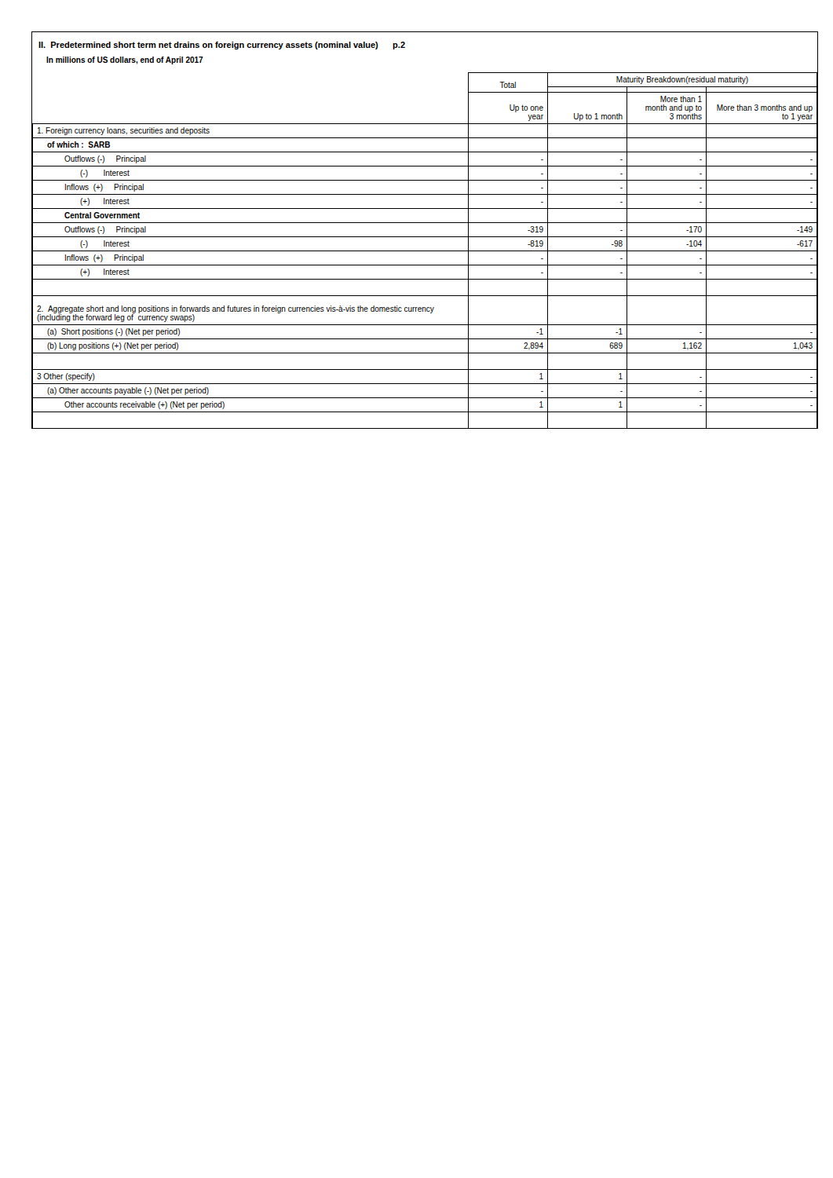II. Predetermined short term net drains on foreign currency assets (nominal value) p.2
In millions of US dollars, end of April 2017
| | Total | Maturity Breakdown(residual maturity) |
| --- | --- | --- |
| Up to one year | Up to 1 month | More than 1 month and up to 3 months | More than 3 months and up to 1 year |
| 1. Foreign currency loans, securities and deposits | | | | |
| of which : SARB | | | | |
| Outflows (-) Principal | - | - | - | - |
| (-) Interest | - | - | - | - |
| Inflows (+) Principal | - | - | - | - |
| (+) Interest | - | - | - | - |
| Central Government | | | | |
| Outflows (-) Principal | -319 | - | -170 | -149 |
| (-) Interest | -819 | -98 | -104 | -617 |
| Inflows (+) Principal | - | - | - | - |
| (+) Interest | - | - | - | - |
| 2. Aggregate short and long positions in forwards and futures in foreign currencies vis-à-vis the domestic currency (including the forward leg of currency swaps) | | | | |
| (a) Short positions (-) (Net per period) | -1 | -1 | - | - |
| (b) Long positions (+) (Net per period) | 2,894 | 689 | 1,162 | 1,043 |
| 3 Other (specify) | 1 | 1 | - | - |
| (a) Other accounts payable (-) (Net per period) | - | - | - | - |
| Other accounts receivable (+) (Net per period) | 1 | 1 | - | - |